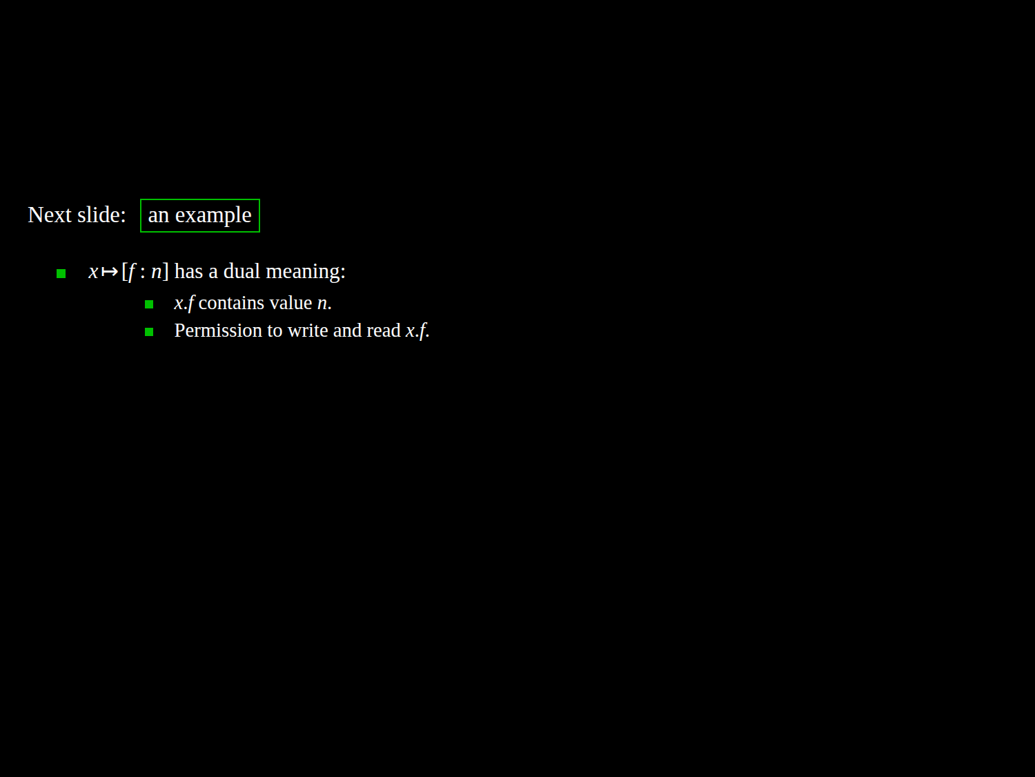Next slide: an example
x↦[f : n] has a dual meaning:
x.f contains value n.
Permission to write and read x.f.